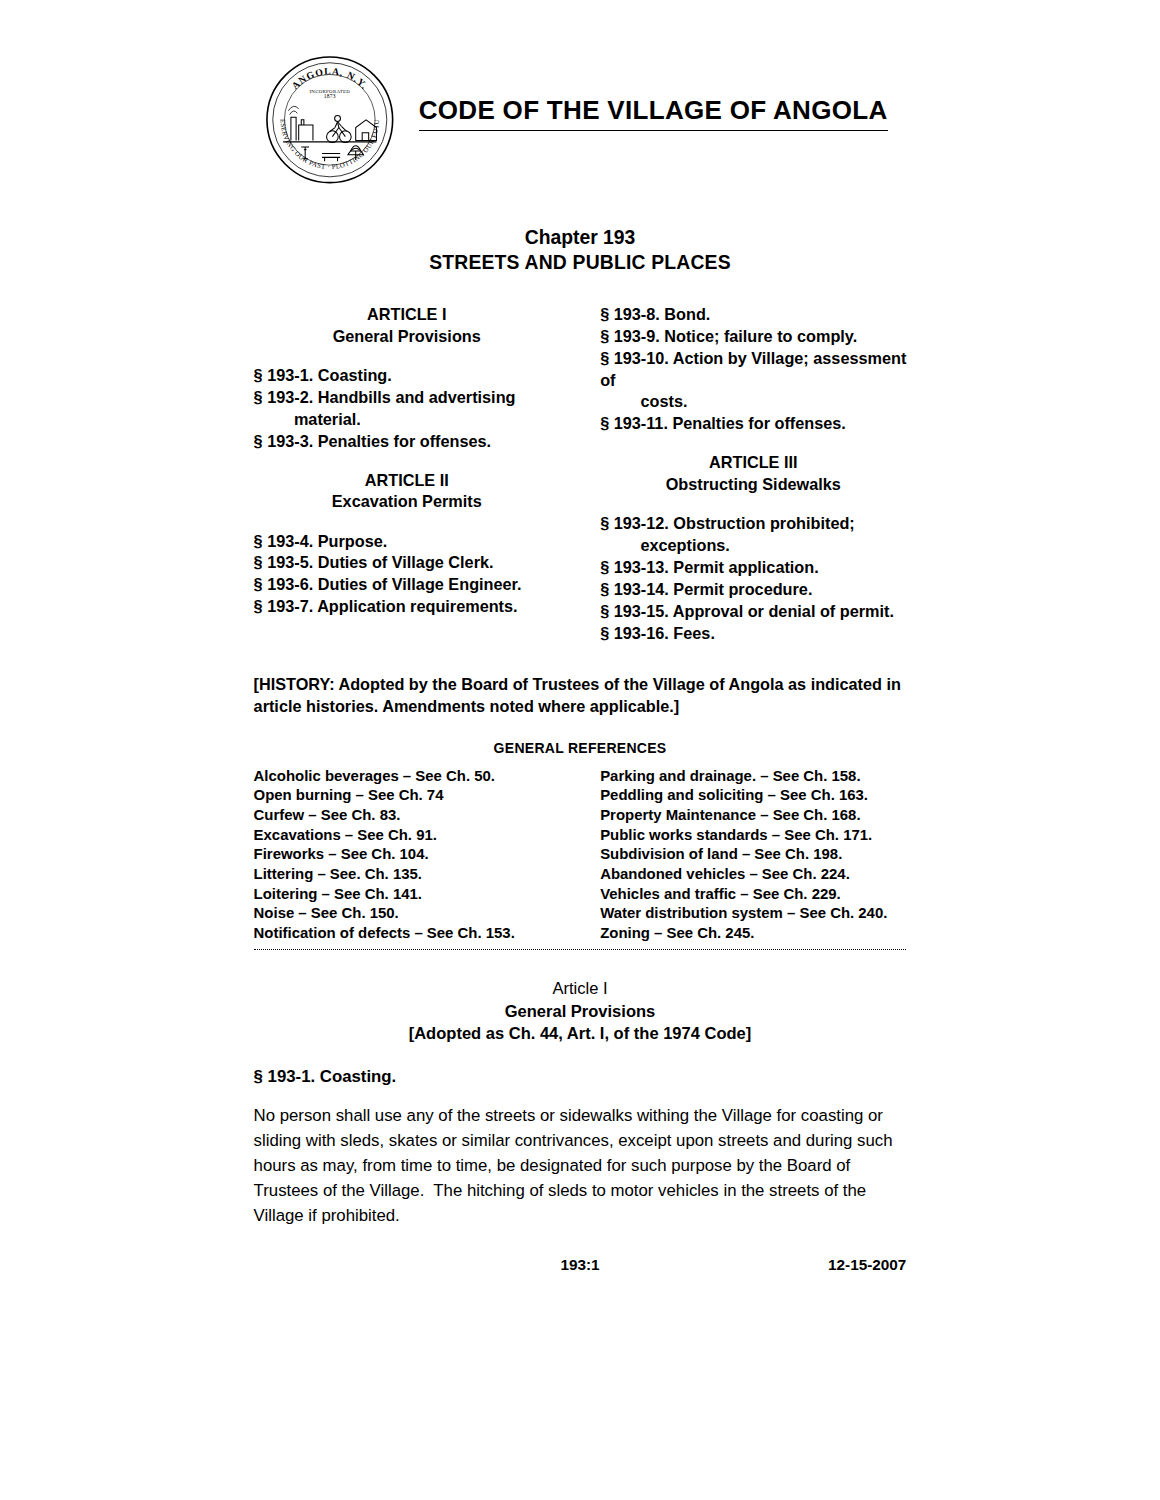ANGOLA, N.Y. PRESERVING OUR PAST · PLOTTING OUR FUTURE INCORPORATED 1873
CODE OF THE VILLAGE OF ANGOLA
Chapter 193
STREETS AND PUBLIC PLACES
ARTICLE IGeneral Provisions
§ 193-1. Coasting.
§ 193-2. Handbills and advertisingmaterial.
§ 193-3. Penalties for offenses.
ARTICLE IIExcavation Permits
§ 193-4. Purpose.
§ 193-5. Duties of Village Clerk.
§ 193-6. Duties of Village Engineer.
§ 193-7. Application requirements.
§ 193-8. Bond.
§ 193-9. Notice; failure to comply.
§ 193-10. Action by Village; assessment ofcosts.
§ 193-11. Penalties for offenses.
ARTICLE IIIObstructing Sidewalks
§ 193-12. Obstruction prohibited;exceptions.
§ 193-13. Permit application.
§ 193-14. Permit procedure.
§ 193-15. Approval or denial of permit.
§ 193-16. Fees.
[HISTORY: Adopted by the Board of Trustees of the Village of Angola as indicated in article histories. Amendments noted where applicable.]
GENERAL REFERENCES
Alcoholic beverages – See Ch. 50.
Open burning – See Ch. 74
Curfew – See Ch. 83.
Excavations – See Ch. 91.
Fireworks – See Ch. 104.
Littering – See. Ch. 135.
Loitering – See Ch. 141.
Noise – See Ch. 150.
Notification of defects – See Ch. 153.
Parking and drainage. – See Ch. 158.
Peddling and soliciting – See Ch. 163.
Property Maintenance – See Ch. 168.
Public works standards – See Ch. 171.
Subdivision of land – See Ch. 198.
Abandoned vehicles – See Ch. 224.
Vehicles and traffic – See Ch. 229.
Water distribution system – See Ch. 240.
Zoning – See Ch. 245.
Article I
General Provisions
[Adopted as Ch. 44, Art. I, of the 1974 Code]
§ 193-1. Coasting.
No person shall use any of the streets or sidewalks withing the Village for coasting or sliding with sleds, skates or similar contrivances, exceipt upon streets and during such hours as may, from time to time, be designated for such purpose by the Board of Trustees of the Village. The hitching of sleds to motor vehicles in the streets of the Village if prohibited.
193:1 12-15-2007